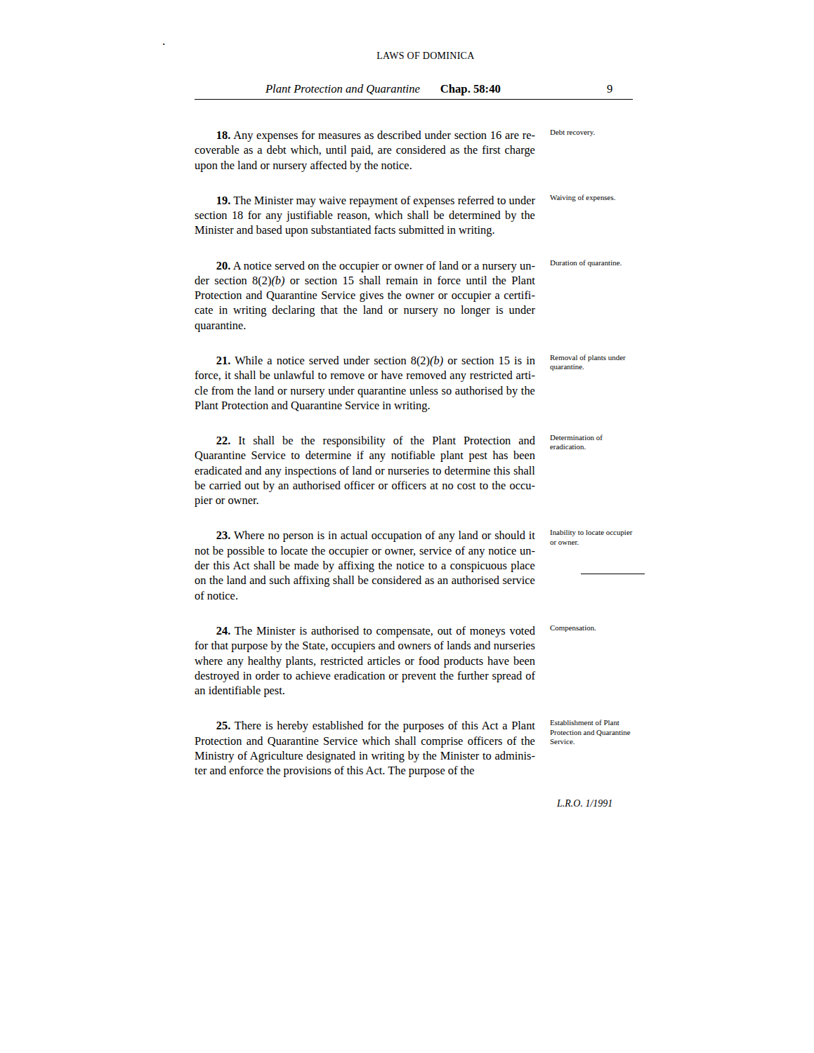.
LAWS OF DOMINICA
Plant Protection and Quarantine Chap. 58:40 9
18. Any expenses for measures as described under section 16 are recoverable as a debt which, until paid, are considered as the first charge upon the land or nursery affected by the notice.
Debt recovery.
19. The Minister may waive repayment of expenses referred to under section 18 for any justifiable reason, which shall be determined by the Minister and based upon substantiated facts submitted in writing.
Waiving of expenses.
20. A notice served on the occupier or owner of land or a nursery under section 8(2)(b) or section 15 shall remain in force until the Plant Protection and Quarantine Service gives the owner or occupier a certificate in writing declaring that the land or nursery no longer is under quarantine.
Duration of quarantine.
21. While a notice served under section 8(2)(b) or section 15 is in force, it shall be unlawful to remove or have removed any restricted article from the land or nursery under quarantine unless so authorised by the Plant Protection and Quarantine Service in writing.
Removal of plants under quarantine.
22. It shall be the responsibility of the Plant Protection and Quarantine Service to determine if any notifiable plant pest has been eradicated and any inspections of land or nurseries to determine this shall be carried out by an authorised officer or officers at no cost to the occupier or owner.
Determination of eradication.
23. Where no person is in actual occupation of any land or should it not be possible to locate the occupier or owner, service of any notice under this Act shall be made by affixing the notice to a conspicuous place on the land and such affixing shall be considered as an authorised service of notice.
Inability to locate occupier or owner.
24. The Minister is authorised to compensate, out of moneys voted for that purpose by the State, occupiers and owners of lands and nurseries where any healthy plants, restricted articles or food products have been destroyed in order to achieve eradication or prevent the further spread of an identifiable pest.
Compensation.
25. There is hereby established for the purposes of this Act a Plant Protection and Quarantine Service which shall comprise officers of the Ministry of Agriculture designated in writing by the Minister to administer and enforce the provisions of this Act. The purpose of the
Establishment of Plant Protection and Quarantine Service.
L.R.O. 1/1991